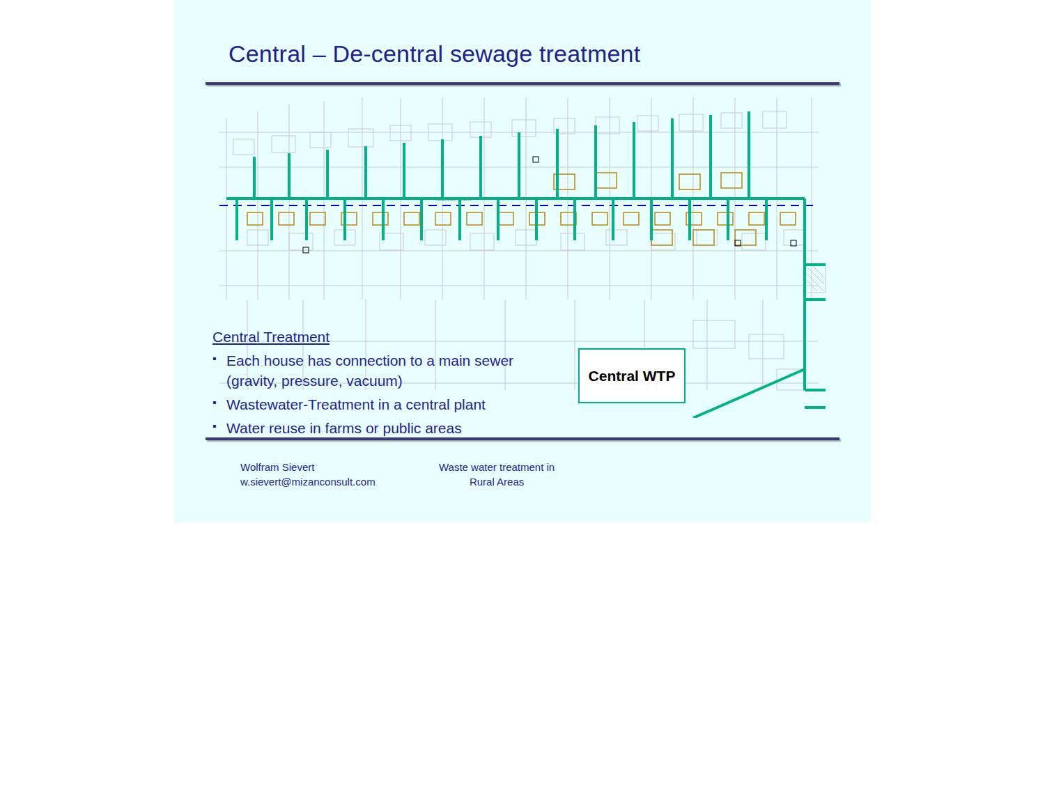Central – De-central sewage treatment
Kalscheuer Strasse
Central Treatment
Each house has connection to a main sewer(gravity, pressure, vacuum)
Wastewater-Treatment in a central plant
Water reuse in farms or public areas
Central WTP
Wolfram Sievert
w.sievert@mizanconsult.com
Waste water treatment in
Rural Areas